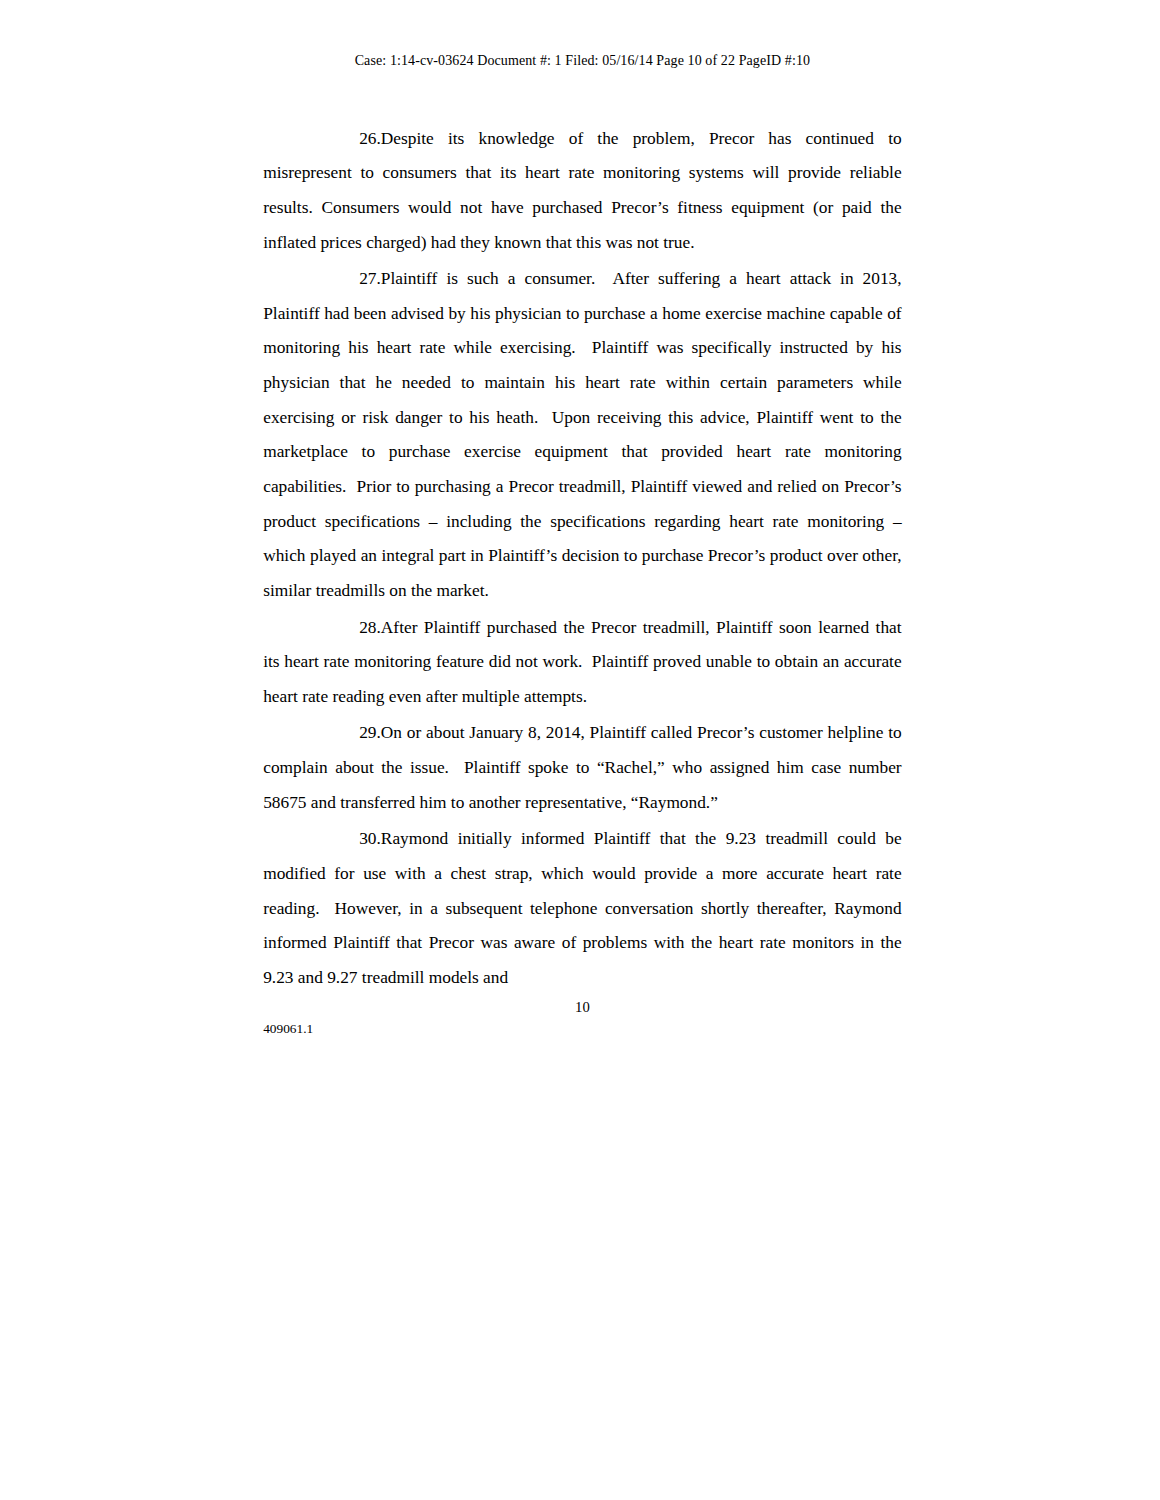Case: 1:14-cv-03624 Document #: 1 Filed: 05/16/14 Page 10 of 22 PageID #:10
26. Despite its knowledge of the problem, Precor has continued to misrepresent to consumers that its heart rate monitoring systems will provide reliable results. Consumers would not have purchased Precor’s fitness equipment (or paid the inflated prices charged) had they known that this was not true.
27. Plaintiff is such a consumer. After suffering a heart attack in 2013, Plaintiff had been advised by his physician to purchase a home exercise machine capable of monitoring his heart rate while exercising. Plaintiff was specifically instructed by his physician that he needed to maintain his heart rate within certain parameters while exercising or risk danger to his heath. Upon receiving this advice, Plaintiff went to the marketplace to purchase exercise equipment that provided heart rate monitoring capabilities. Prior to purchasing a Precor treadmill, Plaintiff viewed and relied on Precor’s product specifications – including the specifications regarding heart rate monitoring – which played an integral part in Plaintiff’s decision to purchase Precor’s product over other, similar treadmills on the market.
28. After Plaintiff purchased the Precor treadmill, Plaintiff soon learned that its heart rate monitoring feature did not work. Plaintiff proved unable to obtain an accurate heart rate reading even after multiple attempts.
29. On or about January 8, 2014, Plaintiff called Precor’s customer helpline to complain about the issue. Plaintiff spoke to “Rachel,” who assigned him case number 58675 and transferred him to another representative, “Raymond.”
30. Raymond initially informed Plaintiff that the 9.23 treadmill could be modified for use with a chest strap, which would provide a more accurate heart rate reading. However, in a subsequent telephone conversation shortly thereafter, Raymond informed Plaintiff that Precor was aware of problems with the heart rate monitors in the 9.23 and 9.27 treadmill models and
10
409061.1